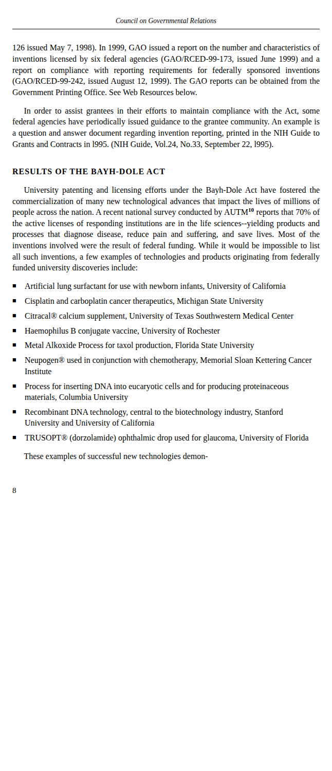Council on Governmental Relations
126 issued May 7, 1998). In 1999, GAO issued a report on the number and characteristics of inventions licensed by six federal agencies (GAO/RCED-99-173, issued June 1999) and a report on compliance with reporting requirements for federally sponsored inventions (GAO/RCED-99-242, issued August 12, 1999). The GAO reports can be obtained from the Government Printing Office. See Web Resources below.
In order to assist grantees in their efforts to maintain compliance with the Act, some federal agencies have periodically issued guidance to the grantee community. An example is a question and answer document regarding invention reporting, printed in the NIH Guide to Grants and Contracts in l995. (NIH Guide, Vol.24, No.33, September 22, l995).
Results of the Bayh-Dole Act
University patenting and licensing efforts under the Bayh-Dole Act have fostered the commercialization of many new technological advances that impact the lives of millions of people across the nation. A recent national survey conducted by AUTM10 reports that 70% of the active licenses of responding institutions are in the life sciences--yielding products and processes that diagnose disease, reduce pain and suffering, and save lives. Most of the inventions involved were the result of federal funding. While it would be impossible to list all such inventions, a few examples of technologies and products originating from federally funded university discoveries include:
Artificial lung surfactant for use with newborn infants, University of California
Cisplatin and carboplatin cancer therapeutics, Michigan State University
Citracal® calcium supplement, University of Texas Southwestern Medical Center
Haemophilus B conjugate vaccine, University of Rochester
Metal Alkoxide Process for taxol production, Florida State University
Neupogen® used in conjunction with chemotherapy, Memorial Sloan Kettering Cancer Institute
Process for inserting DNA into eucaryotic cells and for producing proteinaceous materials, Columbia University
Recombinant DNA technology, central to the biotechnology industry, Stanford University and University of California
TRUSOPT® (dorzolamide) ophthalmic drop used for glaucoma, University of Florida
These examples of successful new technologies demon-
8